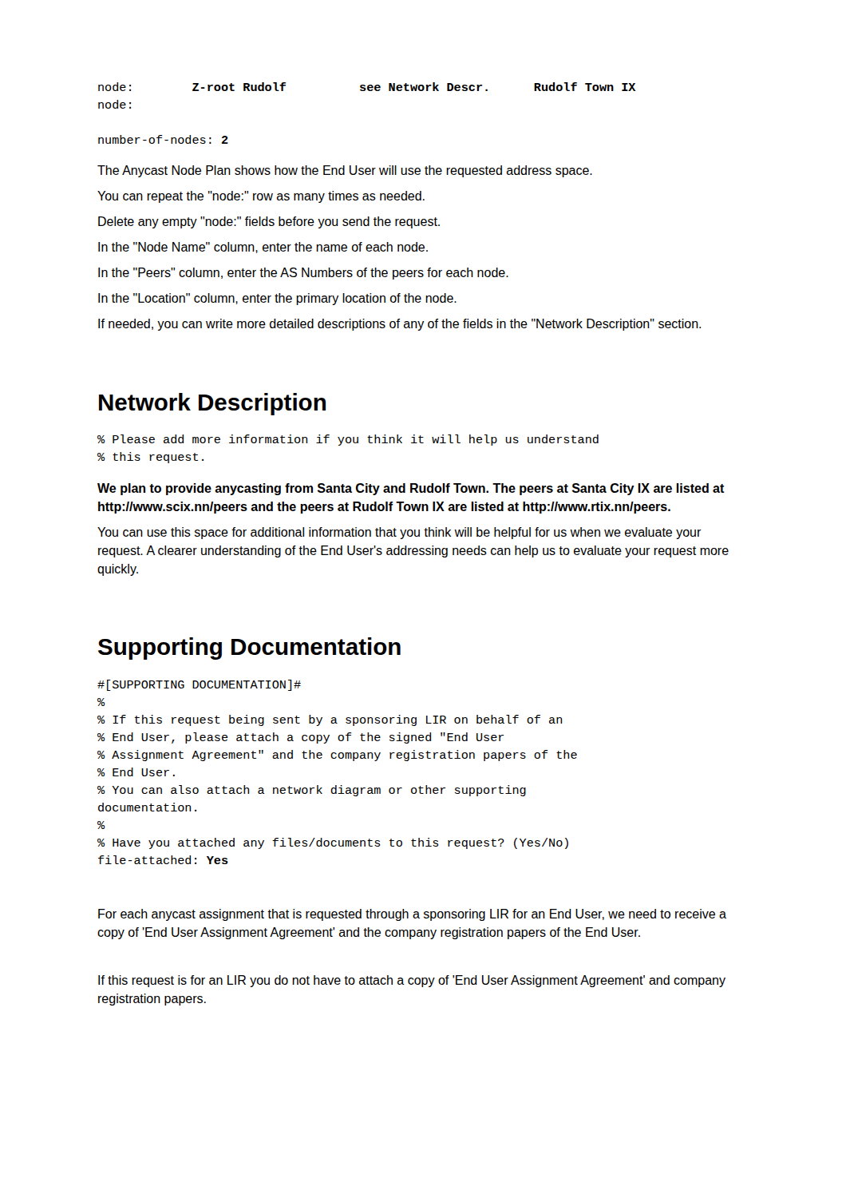node:        Z-root Rudolf          see Network Descr.      Rudolf Town IX
node:

number-of-nodes: 2
The Anycast Node Plan shows how the End User will use the requested address space.
You can repeat the "node:" row as many times as needed.
Delete any empty "node:" fields before you send the request.
In the "Node Name" column, enter the name of each node.
In the "Peers" column, enter the AS Numbers of the peers for each node.
In the "Location" column, enter the primary location of the node.
If needed, you can write more detailed descriptions of any of the fields in the "Network Description" section.
Network Description
% Please add more information if you think it will help us understand
% this request.
We plan to provide anycasting from Santa City and Rudolf Town. The peers at Santa City IX are listed at http://www.scix.nn/peers and the peers at Rudolf Town IX are listed at http://www.rtix.nn/peers.
You can use this space for additional information that you think will be helpful for us when we evaluate your request. A clearer understanding of the End User's addressing needs can help us to evaluate your request more quickly.
Supporting Documentation
#[SUPPORTING DOCUMENTATION]#
%
% If this request being sent by a sponsoring LIR on behalf of an
% End User, please attach a copy of the signed "End User
% Assignment Agreement" and the company registration papers of the
% End User.
% You can also attach a network diagram or other supporting
documentation.
%
% Have you attached any files/documents to this request? (Yes/No)
file-attached: Yes
For each anycast assignment that is requested through a sponsoring LIR for an End User, we need to receive a copy of 'End User Assignment Agreement' and the company registration papers of the End User.
If this request is for an LIR you do not have to attach a copy of 'End User Assignment Agreement' and company registration papers.